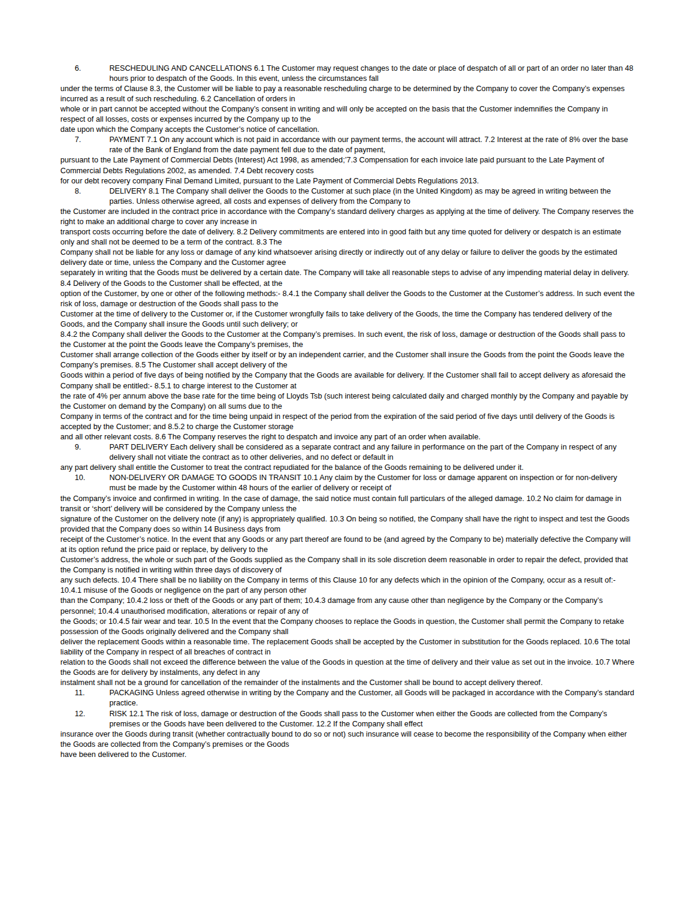6. RESCHEDULING AND CANCELLATIONS 6.1 The Customer may request changes to the date or place of despatch of all or part of an order no later than 48 hours prior to despatch of the Goods. In this event, unless the circumstances fall
under the terms of Clause 8.3, the Customer will be liable to pay a reasonable rescheduling charge to be determined by the Company to cover the Company’s expenses incurred as a result of such rescheduling. 6.2 Cancellation of orders in
whole or in part cannot be accepted without the Company’s consent in writing and will only be accepted on the basis that the Customer indemnifies the Company in respect of all losses, costs or expenses incurred by the Company up to the
date upon which the Company accepts the Customer’s notice of cancellation.
7. PAYMENT 7.1 On any account which is not paid in accordance with our payment terms, the account will attract. 7.2 Interest at the rate of 8% over the base rate of the Bank of England from the date payment fell due to the date of payment,
pursuant to the Late Payment of Commercial Debts (Interest) Act 1998, as amended;’7.3 Compensation for each invoice late paid pursuant to the Late Payment of Commercial Debts Regulations 2002, as amended. 7.4 Debt recovery costs
for our debt recovery company Final Demand Limited, pursuant to the Late Payment of Commercial Debts Regulations 2013.
8. DELIVERY 8.1 The Company shall deliver the Goods to the Customer at such place (in the United Kingdom) as may be agreed in writing between the parties. Unless otherwise agreed, all costs and expenses of delivery from the Company to
the Customer are included in the contract price in accordance with the Company’s standard delivery charges as applying at the time of delivery. The Company reserves the right to make an additional charge to cover any increase in
transport costs occurring before the date of delivery. 8.2 Delivery commitments are entered into in good faith but any time quoted for delivery or despatch is an estimate only and shall not be deemed to be a term of the contract. 8.3 The
Company shall not be liable for any loss or damage of any kind whatsoever arising directly or indirectly out of any delay or failure to deliver the goods by the estimated delivery date or time, unless the Company and the Customer agree
separately in writing that the Goods must be delivered by a certain date. The Company will take all reasonable steps to advise of any impending material delay in delivery. 8.4 Delivery of the Goods to the Customer shall be effected, at the
option of the Customer, by one or other of the following methods:- 8.4.1 the Company shall deliver the Goods to the Customer at the Customer’s address. In such event the risk of loss, damage or destruction of the Goods shall pass to the
Customer at the time of delivery to the Customer or, if the Customer wrongfully fails to take delivery of the Goods, the time the Company has tendered delivery of the Goods, and the Company shall insure the Goods until such delivery; or
8.4.2 the Company shall deliver the Goods to the Customer at the Company’s premises. In such event, the risk of loss, damage or destruction of the Goods shall pass to the Customer at the point the Goods leave the Company’s premises, the
Customer shall arrange collection of the Goods either by itself or by an independent carrier, and the Customer shall insure the Goods from the point the Goods leave the Company’s premises. 8.5 The Customer shall accept delivery of the
Goods within a period of five days of being notified by the Company that the Goods are available for delivery. If the Customer shall fail to accept delivery as aforesaid the Company shall be entitled:- 8.5.1 to charge interest to the Customer at
the rate of 4% per annum above the base rate for the time being of Lloyds Tsb (such interest being calculated daily and charged monthly by the Company and payable by the Customer on demand by the Company) on all sums due to the
Company in terms of the contract and for the time being unpaid in respect of the period from the expiration of the said period of five days until delivery of the Goods is accepted by the Customer; and 8.5.2 to charge the Customer storage
and all other relevant costs. 8.6 The Company reserves the right to despatch and invoice any part of an order when available.
9. PART DELIVERY Each delivery shall be considered as a separate contract and any failure in performance on the part of the Company in respect of any delivery shall not vitiate the contract as to other deliveries, and no defect or default in
any part delivery shall entitle the Customer to treat the contract repudiated for the balance of the Goods remaining to be delivered under it.
10. NON-DELIVERY OR DAMAGE TO GOODS IN TRANSIT 10.1 Any claim by the Customer for loss or damage apparent on inspection or for non-delivery must be made by the Customer within 48 hours of the earlier of delivery or receipt of
the Company’s invoice and confirmed in writing. In the case of damage, the said notice must contain full particulars of the alleged damage. 10.2 No claim for damage in transit or ‘short’ delivery will be considered by the Company unless the
signature of the Customer on the delivery note (if any) is appropriately qualified. 10.3 On being so notified, the Company shall have the right to inspect and test the Goods provided that the Company does so within 14 Business days from
receipt of the Customer’s notice. In the event that any Goods or any part thereof are found to be (and agreed by the Company to be) materially defective the Company will at its option refund the price paid or replace, by delivery to the
Customer’s address, the whole or such part of the Goods supplied as the Company shall in its sole discretion deem reasonable in order to repair the defect, provided that the Company is notified in writing within three days of discovery of
any such defects. 10.4 There shall be no liability on the Company in terms of this Clause 10 for any defects which in the opinion of the Company, occur as a result of:- 10.4.1 misuse of the Goods or negligence on the part of any person other
than the Company; 10.4.2 loss or theft of the Goods or any part of them; 10.4.3 damage from any cause other than negligence by the Company or the Company’s personnel; 10.4.4 unauthorised modification, alterations or repair of any of
the Goods; or 10.4.5 fair wear and tear. 10.5 In the event that the Company chooses to replace the Goods in question, the Customer shall permit the Company to retake possession of the Goods originally delivered and the Company shall
deliver the replacement Goods within a reasonable time. The replacement Goods shall be accepted by the Customer in substitution for the Goods replaced. 10.6 The total liability of the Company in respect of all breaches of contract in
relation to the Goods shall not exceed the difference between the value of the Goods in question at the time of delivery and their value as set out in the invoice. 10.7 Where the Goods are for delivery by instalments, any defect in any
instalment shall not be a ground for cancellation of the remainder of the instalments and the Customer shall be bound to accept delivery thereof.
11. PACKAGING Unless agreed otherwise in writing by the Company and the Customer, all Goods will be packaged in accordance with the Company’s standard practice.
12. RISK 12.1 The risk of loss, damage or destruction of the Goods shall pass to the Customer when either the Goods are collected from the Company’s premises or the Goods have been delivered to the Customer. 12.2 If the Company shall effect
insurance over the Goods during transit (whether contractually bound to do so or not) such insurance will cease to become the responsibility of the Company when either the Goods are collected from the Company’s premises or the Goods
have been delivered to the Customer.